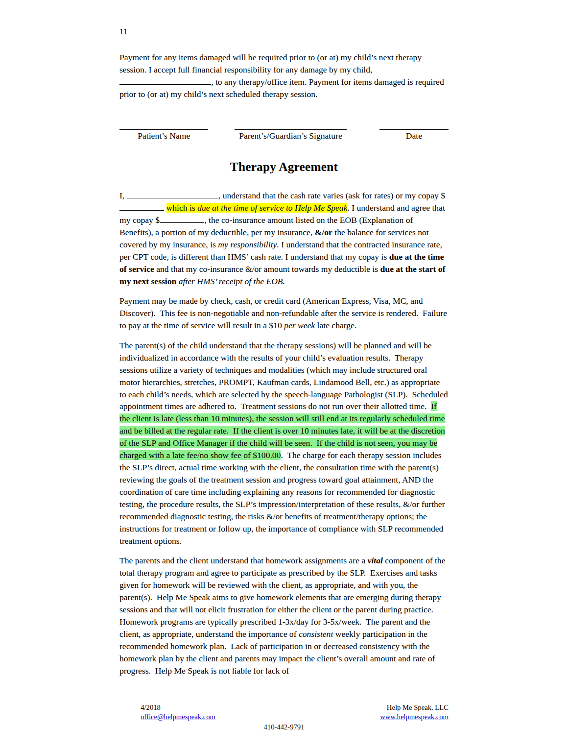11
Payment for any items damaged will be required prior to (or at) my child’s next therapy session. I accept full financial responsibility for any damage by my child, , to any therapy/office item. Payment for items damaged is required prior to (or at) my child’s next scheduled therapy session.
| Patient’s Name | | Parent’s/Guardian’s Signature | | Date |
Therapy Agreement
I, , understand that the cash rate varies (ask for rates) or my copay $ which is due at the time of service to Help Me Speak. I understand and agree that my copay $ , the co-insurance amount listed on the EOB (Explanation of Benefits), a portion of my deductible, per my insurance, &/or the balance for services not covered by my insurance, is my responsibility. I understand that the contracted insurance rate, per CPT code, is different than HMS’ cash rate. I understand that my copay is due at the time of service and that my co-insurance &/or amount towards my deductible is due at the start of my next session after HMS’ receipt of the EOB.
Payment may be made by check, cash, or credit card (American Express, Visa, MC, and Discover). This fee is non-negotiable and non-refundable after the service is rendered. Failure to pay at the time of service will result in a $10 per week late charge.
The parent(s) of the child understand that the therapy sessions) will be planned and will be individualized in accordance with the results of your child’s evaluation results. Therapy sessions utilize a variety of techniques and modalities (which may include structured oral motor hierarchies, stretches, PROMPT, Kaufman cards, Lindamood Bell, etc.) as appropriate to each child’s needs, which are selected by the speech-language Pathologist (SLP). Scheduled appointment times are adhered to. Treatment sessions do not run over their allotted time. If the client is late (less than 10 minutes), the session will still end at its regularly scheduled time and be billed at the regular rate. If the client is over 10 minutes late, it will be at the discretion of the SLP and Office Manager if the child will be seen. If the child is not seen, you may be charged with a late fee/no show fee of $100.00. The charge for each therapy session includes the SLP’s direct, actual time working with the client, the consultation time with the parent(s) reviewing the goals of the treatment session and progress toward goal attainment, AND the coordination of care time including explaining any reasons for recommended for diagnostic testing, the procedure results, the SLP’s impression/interpretation of these results, &/or further recommended diagnostic testing, the risks &/or benefits of treatment/therapy options; the instructions for treatment or follow up, the importance of compliance with SLP recommended treatment options.
The parents and the client understand that homework assignments are a vital component of the total therapy program and agree to participate as prescribed by the SLP. Exercises and tasks given for homework will be reviewed with the client, as appropriate, and with you, the parent(s). Help Me Speak aims to give homework elements that are emerging during therapy sessions and that will not elicit frustration for either the client or the parent during practice. Homework programs are typically prescribed 1-3x/day for 3-5x/week. The parent and the client, as appropriate, understand the importance of consistent weekly participation in the recommended homework plan. Lack of participation in or decreased consistency with the homework plan by the client and parents may impact the client’s overall amount and rate of progress. Help Me Speak is not liable for lack of
| 4/2018 office@helpmespeak.com | Help Me Speak, LLC www.helpmespeak.com |
| 410-442-9791 |